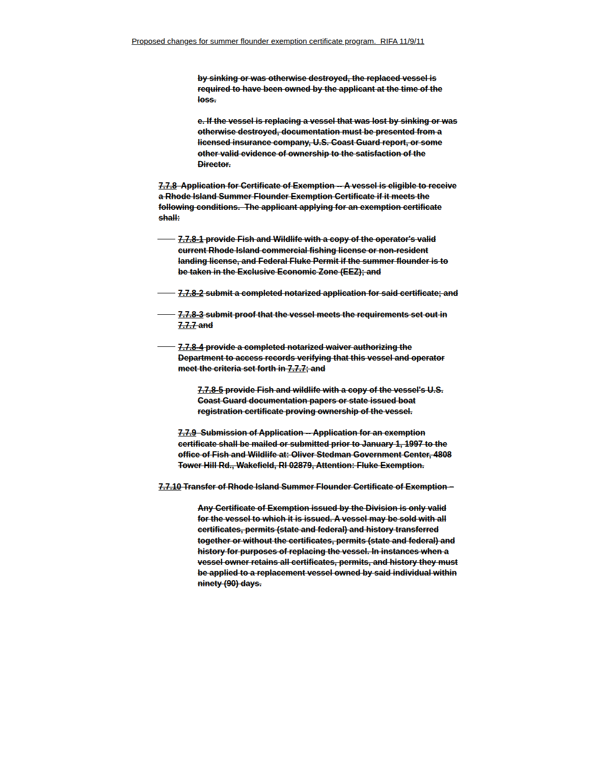Proposed changes for summer flounder exemption certificate program. RIFA 11/9/11
by sinking or was otherwise destroyed, the replaced vessel is required to have been owned by the applicant at the time of the loss.
e. If the vessel is replacing a vessel that was lost by sinking or was otherwise destroyed, documentation must be presented from a licensed insurance company, U.S. Coast Guard report, or some other valid evidence of ownership to the satisfaction of the Director.
7.7.8 Application for Certificate of Exemption -- A vessel is eligible to receive a Rhode Island Summer Flounder Exemption Certificate if it meets the following conditions. The applicant applying for an exemption certificate shall:
7.7.8-1 provide Fish and Wildlife with a copy of the operator's valid current Rhode Island commercial fishing license or non-resident landing license, and Federal Fluke Permit if the summer flounder is to be taken in the Exclusive Economic Zone (EEZ); and
7.7.8-2 submit a completed notarized application for said certificate; and
7.7.8-3 submit proof that the vessel meets the requirements set out in 7.7.7 and
7.7.8-4 provide a completed notarized waiver authorizing the Department to access records verifying that this vessel and operator meet the criteria set forth in 7.7.7; and
7.7.8-5 provide Fish and wildlife with a copy of the vessel's U.S. Coast Guard documentation papers or state issued boat registration certificate proving ownership of the vessel.
7.7.9 Submission of Application -- Application for an exemption certificate shall be mailed or submitted prior to January 1, 1997 to the office of Fish and Wildlife at: Oliver Stedman Government Center, 4808 Tower Hill Rd., Wakefield, RI 02879, Attention: Fluke Exemption.
7.7.10 Transfer of Rhode Island Summer Flounder Certificate of Exemption –
Any Certificate of Exemption issued by the Division is only valid for the vessel to which it is issued. A vessel may be sold with all certificates, permits (state and federal) and history transferred together or without the certificates, permits (state and federal) and history for purposes of replacing the vessel. In instances when a vessel owner retains all certificates, permits, and history they must be applied to a replacement vessel owned by said individual within ninety (90) days.